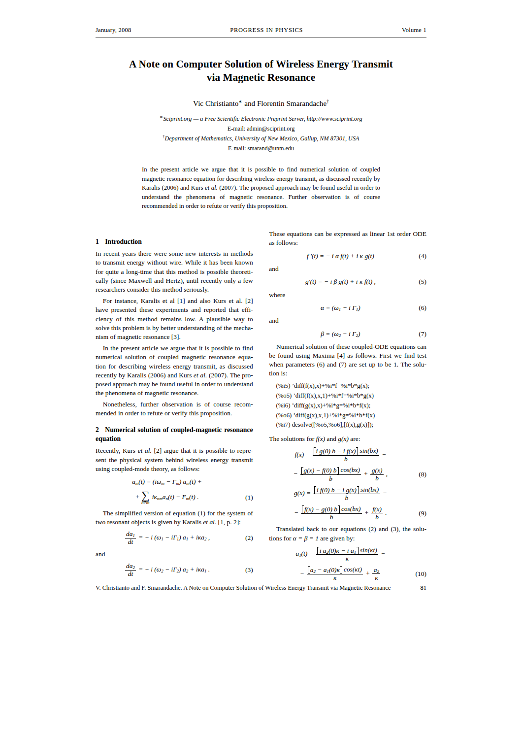January, 2008 PROGRESS IN PHYSICS Volume 1
A Note on Computer Solution of Wireless Energy Transmit
via Magnetic Resonance
Vic Christianto∗ and Florentin Smarandache†
∗Sciprint.org — a Free Scientific Electronic Preprint Server, http://www.sciprint.org
E-mail: admin@sciprint.org
†Department of Mathematics, University of New Mexico, Gallup, NM 87301, USA
E-mail: smarand@unm.edu
In the present article we argue that it is possible to find numerical solution of coupled magnetic resonance equation for describing wireless energy transmit, as discussed recently by Karalis (2006) and Kurs et al. (2007). The proposed approach may be found useful in order to understand the phenomena of magnetic resonance. Further observation is of course recommended in order to refute or verify this proposition.
1 Introduction
In recent years there were some new interests in methods to transmit energy without wire. While it has been known for quite a long-time that this method is possible theoretically (since Maxwell and Hertz), until recently only a few researchers consider this method seriously.
For instance, Karalis et al [1] and also Kurs et al. [2] have presented these experiments and reported that efficiency of this method remains low. A plausible way to solve this problem is by better understanding of the mechanism of magnetic resonance [3].
In the present article we argue that it is possible to find numerical solution of coupled magnetic resonance equation for describing wireless energy transmit, as discussed recently by Karalis (2006) and Kurs et al. (2007). The proposed approach may be found useful in order to understand the phenomena of magnetic resonance.
Nonetheless, further observation is of course recommended in order to refute or verify this proposition.
2 Numerical solution of coupled-magnetic resonance equation
Recently, Kurs et al. [2] argue that it is possible to represent the physical system behind wireless energy transmit using coupled-mode theory, as follows:
am(t) = (iωm − Γm) am(t) +
+ ∑n≠m iκnman(t) − Fm(t) . (1)
The simplified version of equation (1) for the system of two resonant objects is given by Karalis et al. [1, p. 2]:
da1 dt = − i (ω1 − iΓ1) a1 + iκa2 , (2)
and
da2 dt = − i (ω2 − iΓ2) a2 + iκa1 . (3)
These equations can be expressed as linear 1st order ODE as follows:
f ′(t) = − i α f(t) + i κ g(t) (4)
and
g′(t) = − i β g(t) + i κ f(t) , (5)
where
α = (ω1 − i Γ1) (6)
and
β = (ω2 − i Γ2) (7)
Numerical solution of these coupled-ODE equations can be found using Maxima [4] as follows. First we find test when parameters (6) and (7) are set up to be 1. The solution is:
(%i5) ’diff(f(x),x)+%i*f=%i*b*g(x);
(%o5) ’diff(f(x),x,1)+%i*f=%i*b*g(x)
(%i6) ’diff(g(x),x)+%i*g=%i*b*f(x);
(%o6) ’diff(g(x),x,1)+%i*g=%i*b*f(x)
(%i7) desolve([%o5,%o6],[f(x),g(x)]);
The solutions for f(x) and g(x) are:
f(x) = i g(0) b − i f(x) sin(bx) b −
− g(x) − f(0) b cos(bx) b + g(x) b , (8)
g(x) = i f(0) b − i g(x) sin(bx) b −
− f(x) − g(0) b cos(bx) b + f(x) b . (9)
Translated back to our equations (2) and (3), the solutions for α = β = 1 are given by:
a1(t) = i a2(0)κ − i a1 sin(κt) κ −
− a2 − a1(0)κ cos(κt) κ + a2 κ (10)
V. Christianto and F. Smarandache. A Note on Computer Solution of Wireless Energy Transmit via Magnetic Resonance 81